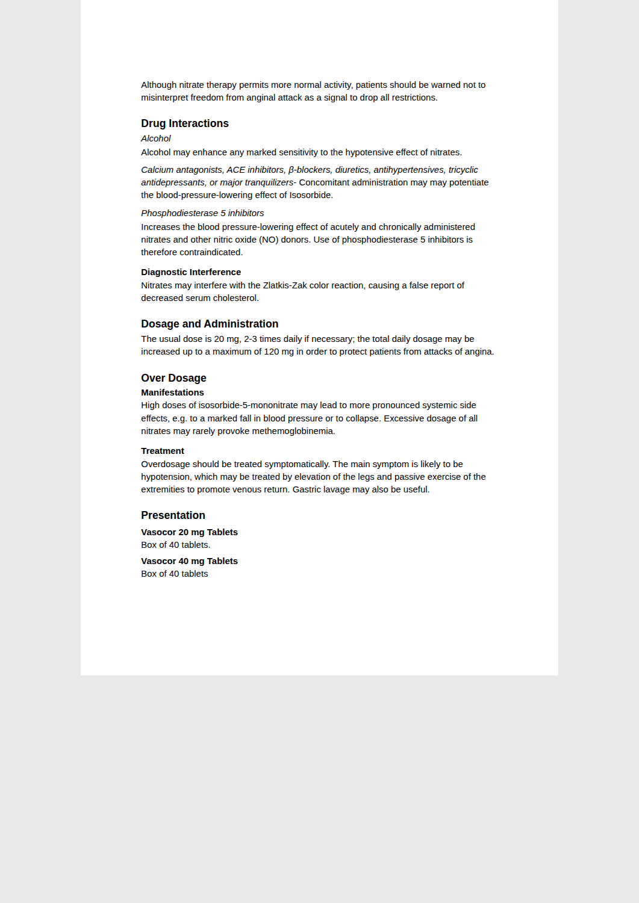Although nitrate therapy permits more normal activity, patients should be warned not to misinterpret freedom from anginal attack as a signal to drop all restrictions.
Drug Interactions
Alcohol
Alcohol may enhance any marked sensitivity to the hypotensive effect of nitrates.
Calcium antagonists, ACE inhibitors, β-blockers, diuretics, antihypertensives, tricyclic antidepressants, or major tranquilizers- Concomitant administration may may potentiate the blood-pressure-lowering effect of Isosorbide.
Phosphodiesterase 5 inhibitors
Increases the blood pressure-lowering effect of acutely and chronically administered nitrates and other nitric oxide (NO) donors. Use of phosphodiesterase 5 inhibitors is therefore contraindicated.
Diagnostic Interference
Nitrates may interfere with the Zlatkis-Zak color reaction, causing a false report of decreased serum cholesterol.
Dosage and Administration
The usual dose is 20 mg, 2-3 times daily if necessary; the total daily dosage may be increased up to a maximum of 120 mg in order to protect patients from attacks of angina.
Over Dosage
Manifestations
High doses of isosorbide-5-mononitrate may lead to more pronounced systemic side effects, e.g. to a marked fall in blood pressure or to collapse. Excessive dosage of all nitrates may rarely provoke methemoglobinemia.
Treatment
Overdosage should be treated symptomatically. The main symptom is likely to be hypotension, which may be treated by elevation of the legs and passive exercise of the extremities to promote venous return. Gastric lavage may also be useful.
Presentation
Vasocor 20 mg Tablets
Box of 40 tablets.
Vasocor 40 mg Tablets
Box of 40 tablets